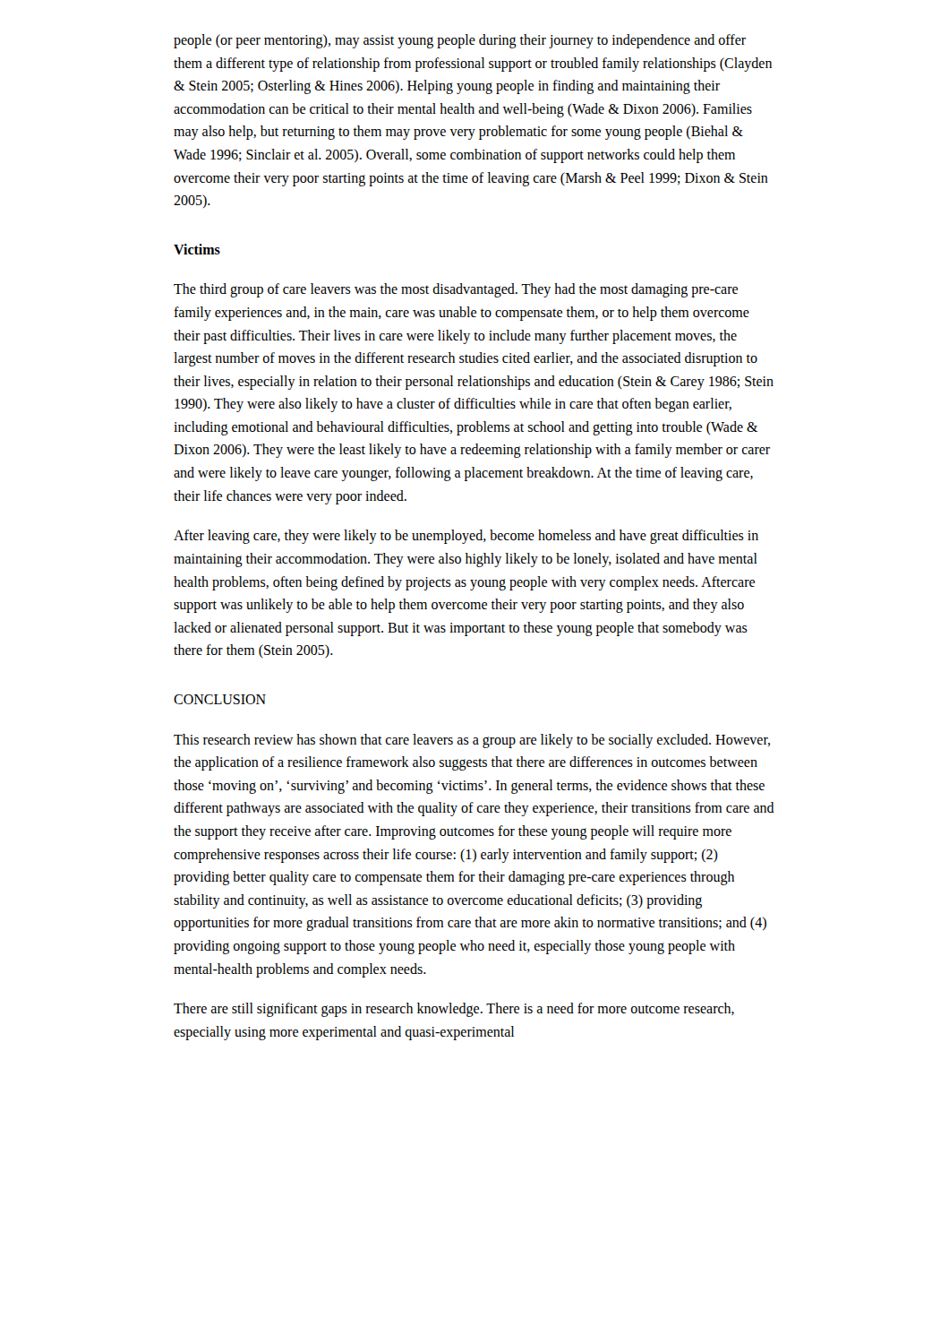people (or peer mentoring), may assist young people during their journey to independence and offer them a different type of relationship from professional support or troubled family relationships (Clayden & Stein 2005; Osterling & Hines 2006). Helping young people in finding and maintaining their accommodation can be critical to their mental health and well-being (Wade & Dixon 2006). Families may also help, but returning to them may prove very problematic for some young people (Biehal & Wade 1996; Sinclair et al. 2005). Overall, some combination of support networks could help them overcome their very poor starting points at the time of leaving care (Marsh & Peel 1999; Dixon & Stein 2005).
Victims
The third group of care leavers was the most disadvantaged. They had the most damaging pre-care family experiences and, in the main, care was unable to compensate them, or to help them overcome their past difficulties. Their lives in care were likely to include many further placement moves, the largest number of moves in the different research studies cited earlier, and the associated disruption to their lives, especially in relation to their personal relationships and education (Stein & Carey 1986; Stein 1990). They were also likely to have a cluster of difficulties while in care that often began earlier, including emotional and behavioural difficulties, problems at school and getting into trouble (Wade & Dixon 2006). They were the least likely to have a redeeming relationship with a family member or carer and were likely to leave care younger, following a placement breakdown. At the time of leaving care, their life chances were very poor indeed.
After leaving care, they were likely to be unemployed, become homeless and have great difficulties in maintaining their accommodation. They were also highly likely to be lonely, isolated and have mental health problems, often being defined by projects as young people with very complex needs. Aftercare support was unlikely to be able to help them overcome their very poor starting points, and they also lacked or alienated personal support. But it was important to these young people that somebody was there for them (Stein 2005).
CONCLUSION
This research review has shown that care leavers as a group are likely to be socially excluded. However, the application of a resilience framework also suggests that there are differences in outcomes between those ‘moving on’, ‘surviving’ and becoming ‘victims’. In general terms, the evidence shows that these different pathways are associated with the quality of care they experience, their transitions from care and the support they receive after care. Improving outcomes for these young people will require more comprehensive responses across their life course: (1) early intervention and family support; (2) providing better quality care to compensate them for their damaging pre-care experiences through stability and continuity, as well as assistance to overcome educational deficits; (3) providing opportunities for more gradual transitions from care that are more akin to normative transitions; and (4) providing ongoing support to those young people who need it, especially those young people with mental-health problems and complex needs.
There are still significant gaps in research knowledge. There is a need for more outcome research, especially using more experimental and quasi-experimental